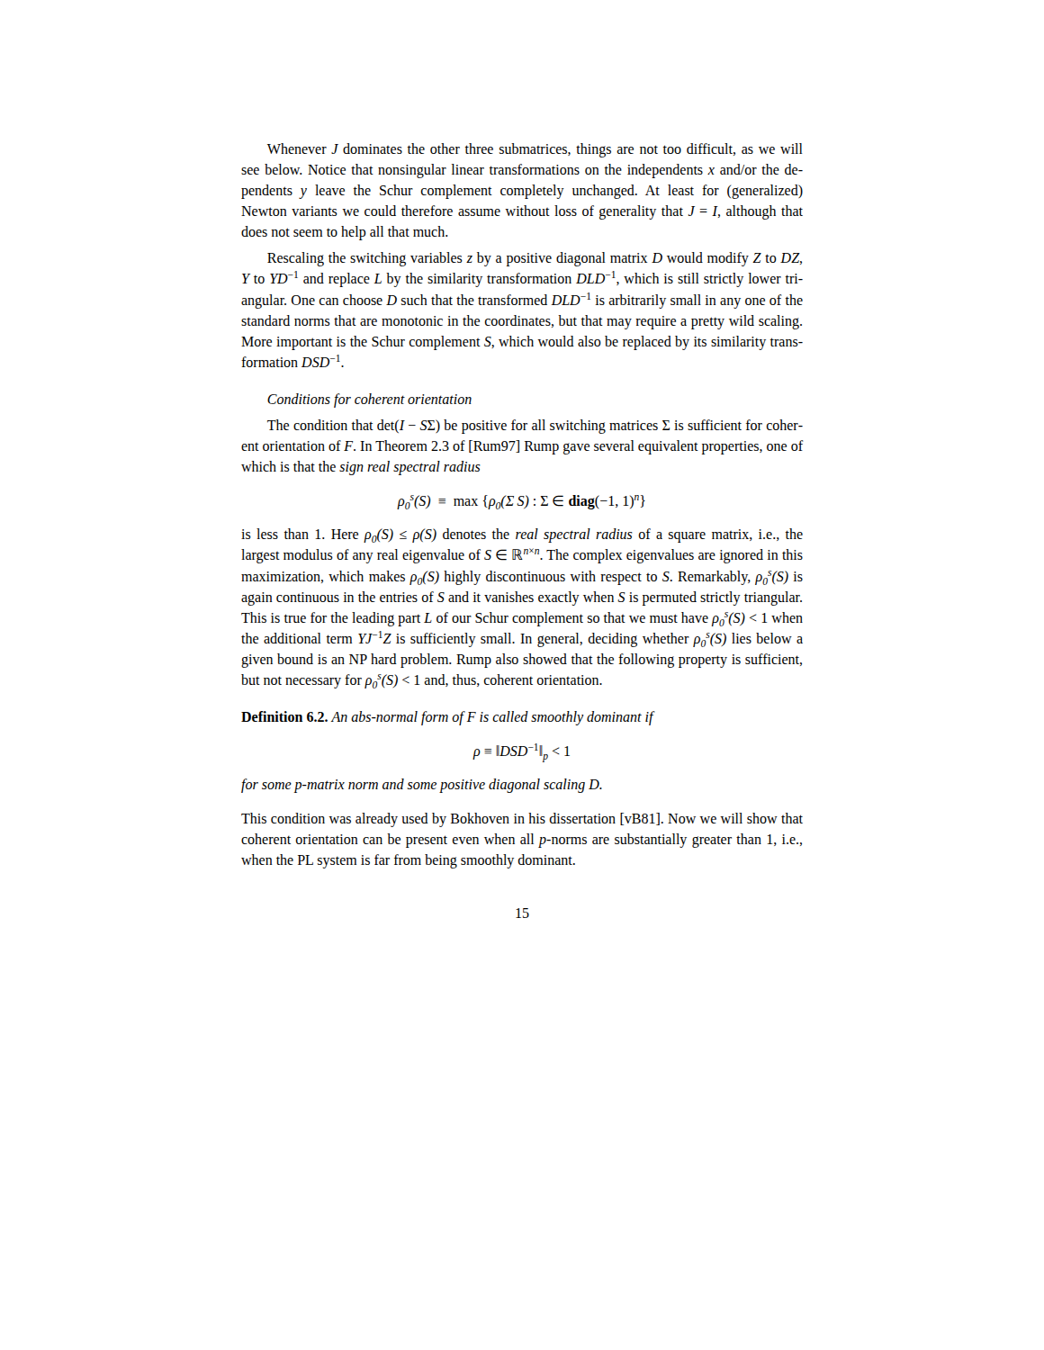Whenever J dominates the other three submatrices, things are not too difficult, as we will see below. Notice that nonsingular linear transformations on the independents x and/or the dependents y leave the Schur complement completely unchanged. At least for (generalized) Newton variants we could therefore assume without loss of generality that J = I, although that does not seem to help all that much.
Rescaling the switching variables z by a positive diagonal matrix D would modify Z to DZ, Y to YD−1 and replace L by the similarity transformation DLD−1, which is still strictly lower triangular. One can choose D such that the transformed DLD−1 is arbitrarily small in any one of the standard norms that are monotonic in the coordinates, but that may require a pretty wild scaling. More important is the Schur complement S, which would also be replaced by its similarity transformation DSD−1.
Conditions for coherent orientation
The condition that det(I − SΣ) be positive for all switching matrices Σ is sufficient for coherent orientation of F. In Theorem 2.3 of [Rum97] Rump gave several equivalent properties, one of which is that the sign real spectral radius
ρ0s(S) ≡ max {ρ0(Σ S) : Σ ∈ diag(−1, 1)n}
is less than 1. Here ρ0(S) ≤ ρ(S) denotes the real spectral radius of a square matrix, i.e., the largest modulus of any real eigenvalue of S ∈ ℝn×n. The complex eigenvalues are ignored in this maximization, which makes ρ0(S) highly discontinuous with respect to S. Remarkably, ρ0s(S) is again continuous in the entries of S and it vanishes exactly when S is permuted strictly triangular. This is true for the leading part L of our Schur complement so that we must have ρ0s(S) < 1 when the additional term YJ−1Z is sufficiently small. In general, deciding whether ρ0s(S) lies below a given bound is an NP hard problem. Rump also showed that the following property is sufficient, but not necessary for ρ0s(S) < 1 and, thus, coherent orientation.
Definition 6.2. An abs-normal form of F is called smoothly dominant if
ρ ≡ ‖DSD−1‖p < 1
for some p-matrix norm and some positive diagonal scaling D.
This condition was already used by Bokhoven in his dissertation [vB81]. Now we will show that coherent orientation can be present even when all p-norms are substantially greater than 1, i.e., when the PL system is far from being smoothly dominant.
15